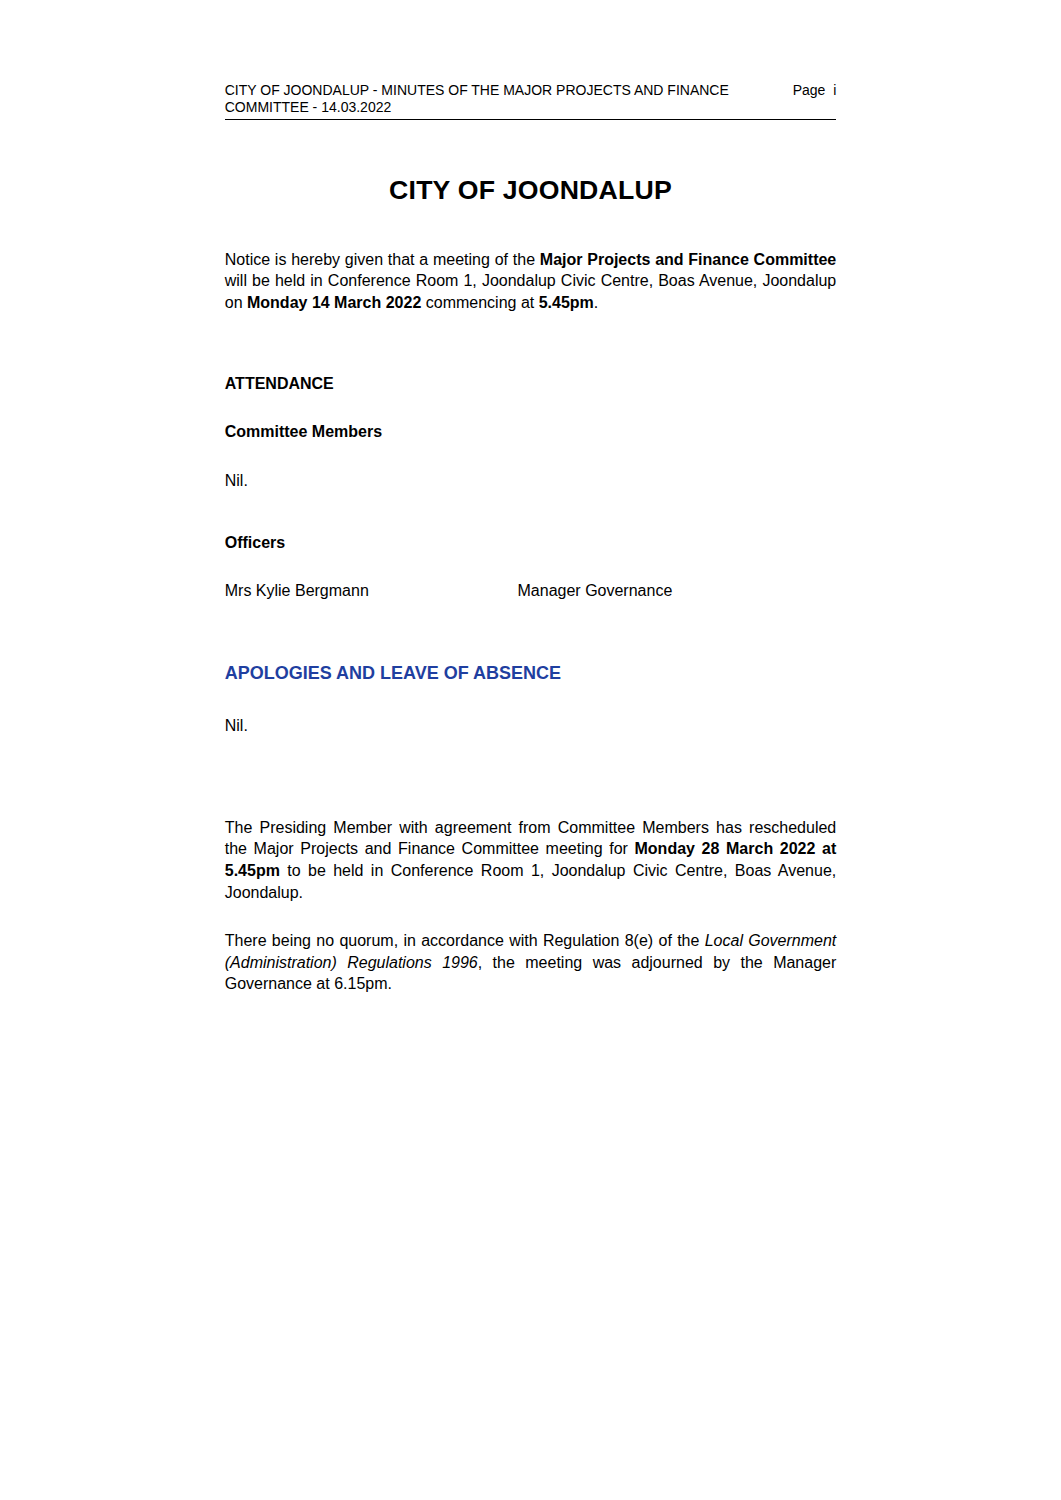CITY OF JOONDALUP - MINUTES OF THE MAJOR PROJECTS AND FINANCE COMMITTEE - 14.03.2022
Page i
CITY OF JOONDALUP
Notice is hereby given that a meeting of the Major Projects and Finance Committee will be held in Conference Room 1, Joondalup Civic Centre, Boas Avenue, Joondalup on Monday 14 March 2022 commencing at 5.45pm.
ATTENDANCE
Committee Members
Nil.
Officers
Mrs Kylie Bergmann
Manager Governance
APOLOGIES AND LEAVE OF ABSENCE
Nil.
The Presiding Member with agreement from Committee Members has rescheduled the Major Projects and Finance Committee meeting for Monday 28 March 2022 at 5.45pm to be held in Conference Room 1, Joondalup Civic Centre, Boas Avenue, Joondalup.
There being no quorum, in accordance with Regulation 8(e) of the Local Government (Administration) Regulations 1996, the meeting was adjourned by the Manager Governance at 6.15pm.